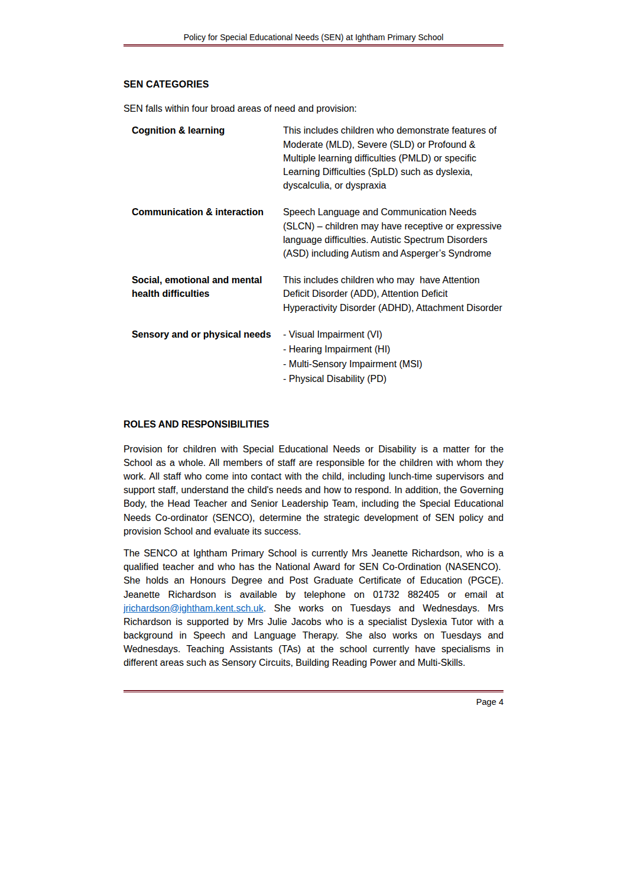Policy for Special Educational Needs (SEN) at Ightham Primary School
SEN CATEGORIES
SEN falls within four broad areas of need and provision:
| Cognition & learning | This includes children who demonstrate features of Moderate (MLD), Severe (SLD) or Profound & Multiple learning difficulties (PMLD) or specific Learning Difficulties (SpLD) such as dyslexia, dyscalculia, or dyspraxia |
| Communication & interaction | Speech Language and Communication Needs (SLCN) – children may have receptive or expressive language difficulties. Autistic Spectrum Disorders (ASD) including Autism and Asperger’s Syndrome |
| Social, emotional and mental health difficulties | This includes children who may have Attention Deficit Disorder (ADD), Attention Deficit Hyperactivity Disorder (ADHD), Attachment Disorder |
| Sensory and or physical needs | - Visual Impairment (VI) - Hearing Impairment (HI) - Multi-Sensory Impairment (MSI) - Physical Disability (PD) |
ROLES AND RESPONSIBILITIES
Provision for children with Special Educational Needs or Disability is a matter for the School as a whole. All members of staff are responsible for the children with whom they work. All staff who come into contact with the child, including lunch-time supervisors and support staff, understand the child's needs and how to respond. In addition, the Governing Body, the Head Teacher and Senior Leadership Team, including the Special Educational Needs Co-ordinator (SENCO), determine the strategic development of SEN policy and provision School and evaluate its success.
The SENCO at Ightham Primary School is currently Mrs Jeanette Richardson, who is a qualified teacher and who has the National Award for SEN Co-Ordination (NASENCO). She holds an Honours Degree and Post Graduate Certificate of Education (PGCE). Jeanette Richardson is available by telephone on 01732 882405 or email at jrichardson@ightham.kent.sch.uk. She works on Tuesdays and Wednesdays. Mrs Richardson is supported by Mrs Julie Jacobs who is a specialist Dyslexia Tutor with a background in Speech and Language Therapy. She also works on Tuesdays and Wednesdays. Teaching Assistants (TAs) at the school currently have specialisms in different areas such as Sensory Circuits, Building Reading Power and Multi-Skills.
Page 4